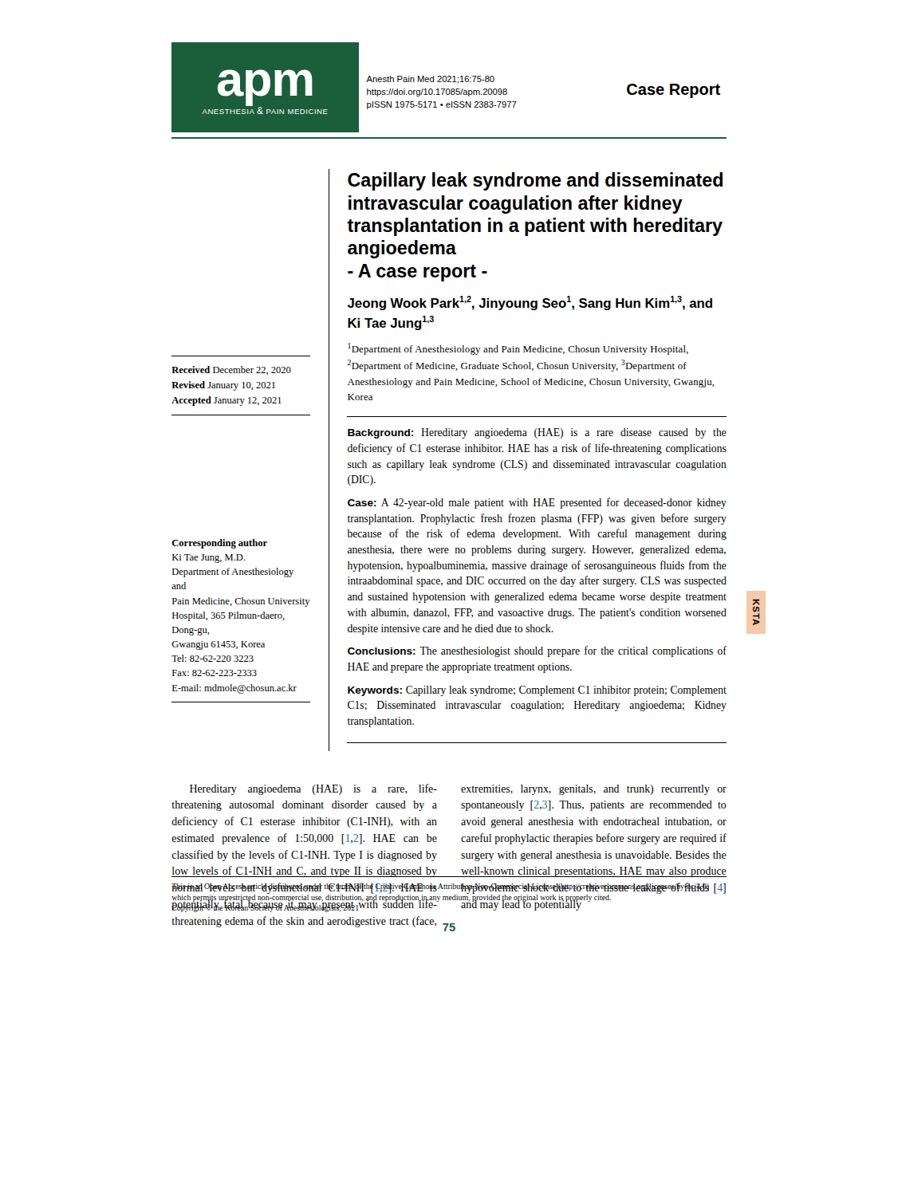apm
ANESTHESIA & PAIN MEDICINE
Anesth Pain Med 2021;16:75-80
https://doi.org/10.17085/apm.20098
pISSN 1975-5171 • eISSN 2383-7977
Case Report
Received December 22, 2020
Revised January 10, 2021
Accepted January 12, 2021
Corresponding author
Ki Tae Jung, M.D.
Department of Anesthesiology and
Pain Medicine, Chosun University
Hospital, 365 Pilmun-daero, Dong-gu,
Gwangju 61453, Korea
Tel: 82-62-220 3223
Fax: 82-62-223-2333
E-mail: mdmole@chosun.ac.kr
Capillary leak syndrome and disseminated intravascular coagulation after kidney transplantation in a patient with hereditary angioedema
- A case report -
Jeong Wook Park1,2, Jinyoung Seo1, Sang Hun Kim1,3, and
Ki Tae Jung1,3
1Department of Anesthesiology and Pain Medicine, Chosun University Hospital, 2Department of Medicine, Graduate School, Chosun University, 3Department of Anesthesiology and Pain Medicine, School of Medicine, Chosun University, Gwangju, Korea
Background: Hereditary angioedema (HAE) is a rare disease caused by the deficiency of C1 esterase inhibitor. HAE has a risk of life-threatening complications such as capillary leak syndrome (CLS) and disseminated intravascular coagulation (DIC).
Case: A 42-year-old male patient with HAE presented for deceased-donor kidney transplantation. Prophylactic fresh frozen plasma (FFP) was given before surgery because of the risk of edema development. With careful management during anesthesia, there were no problems during surgery. However, generalized edema, hypotension, hypoalbuminemia, massive drainage of serosanguineous fluids from the intraabdominal space, and DIC occurred on the day after surgery. CLS was suspected and sustained hypotension with generalized edema became worse despite treatment with albumin, danazol, FFP, and vasoactive drugs. The patient's condition worsened despite intensive care and he died due to shock.
Conclusions: The anesthesiologist should prepare for the critical complications of HAE and prepare the appropriate treatment options.
Keywords: Capillary leak syndrome; Complement C1 inhibitor protein; Complement C1s; Disseminated intravascular coagulation; Hereditary angioedema; Kidney transplantation.
Hereditary angioedema (HAE) is a rare, life-threatening autosomal dominant disorder caused by a deficiency of C1 esterase inhibitor (C1-INH), with an estimated prevalence of 1:50,000 [1,2]. HAE can be classified by the levels of C1-INH. Type I is diagnosed by low levels of C1-INH and C, and type II is diagnosed by normal levels but dysfunctional C1-INH [1,2]. HAE is potentially fatal because it may present with sudden life-threatening edema of the skin and aerodigestive tract (face, extremities, larynx, genitals, and trunk) recurrently or spontaneously [2,3]. Thus, patients are recommended to avoid general anesthesia with endotracheal intubation, or careful prophylactic therapies before surgery are required if surgery with general anesthesia is unavoidable. Besides the well-known clinical presentations, HAE may also produce hypovolemic shock due to the tissue leakage of fluids [4] and may lead to potentially
KSTA
This is an Open Access article distributed under the terms of the Creative Commons Attribution Non-Commercial License (http://creativecommons.org/licenses/by-nc/4.0) which permits unrestricted non-commercial use, distribution, and reproduction in any medium, provided the original work is properly cited.
Copyright © the Korean Society of Anesthesiologists, 2021
75